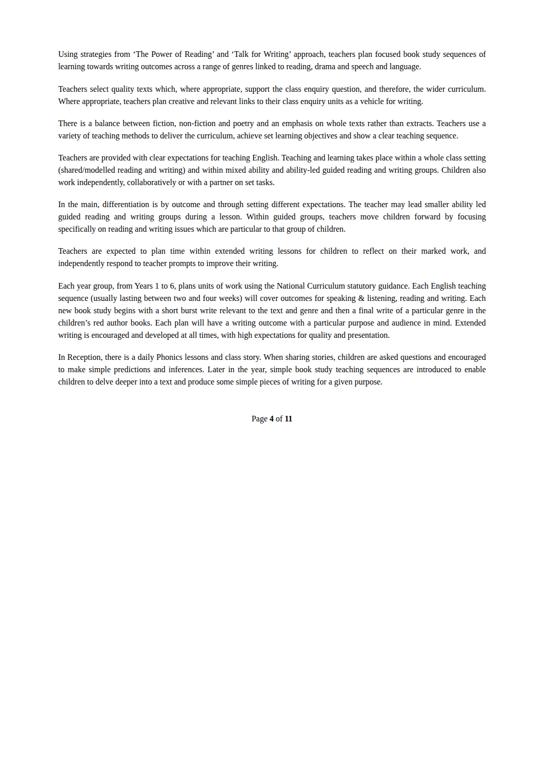Using strategies from ‘The Power of Reading’ and ‘Talk for Writing’ approach, teachers plan focused book study sequences of learning towards writing outcomes across a range of genres linked to reading, drama and speech and language.
Teachers select quality texts which, where appropriate, support the class enquiry question, and therefore, the wider curriculum. Where appropriate, teachers plan creative and relevant links to their class enquiry units as a vehicle for writing.
There is a balance between fiction, non-fiction and poetry and an emphasis on whole texts rather than extracts. Teachers use a variety of teaching methods to deliver the curriculum, achieve set learning objectives and show a clear teaching sequence.
Teachers are provided with clear expectations for teaching English. Teaching and learning takes place within a whole class setting (shared/modelled reading and writing) and within mixed ability and ability-led guided reading and writing groups. Children also work independently, collaboratively or with a partner on set tasks.
In the main, differentiation is by outcome and through setting different expectations. The teacher may lead smaller ability led guided reading and writing groups during a lesson. Within guided groups, teachers move children forward by focusing specifically on reading and writing issues which are particular to that group of children.
Teachers are expected to plan time within extended writing lessons for children to reflect on their marked work, and independently respond to teacher prompts to improve their writing.
Each year group, from Years 1 to 6, plans units of work using the National Curriculum statutory guidance. Each English teaching sequence (usually lasting between two and four weeks) will cover outcomes for speaking & listening, reading and writing. Each new book study begins with a short burst write relevant to the text and genre and then a final write of a particular genre in the children’s red author books. Each plan will have a writing outcome with a particular purpose and audience in mind. Extended writing is encouraged and developed at all times, with high expectations for quality and presentation.
In Reception, there is a daily Phonics lessons and class story. When sharing stories, children are asked questions and encouraged to make simple predictions and inferences. Later in the year, simple book study teaching sequences are introduced to enable children to delve deeper into a text and produce some simple pieces of writing for a given purpose.
Page 4 of 11